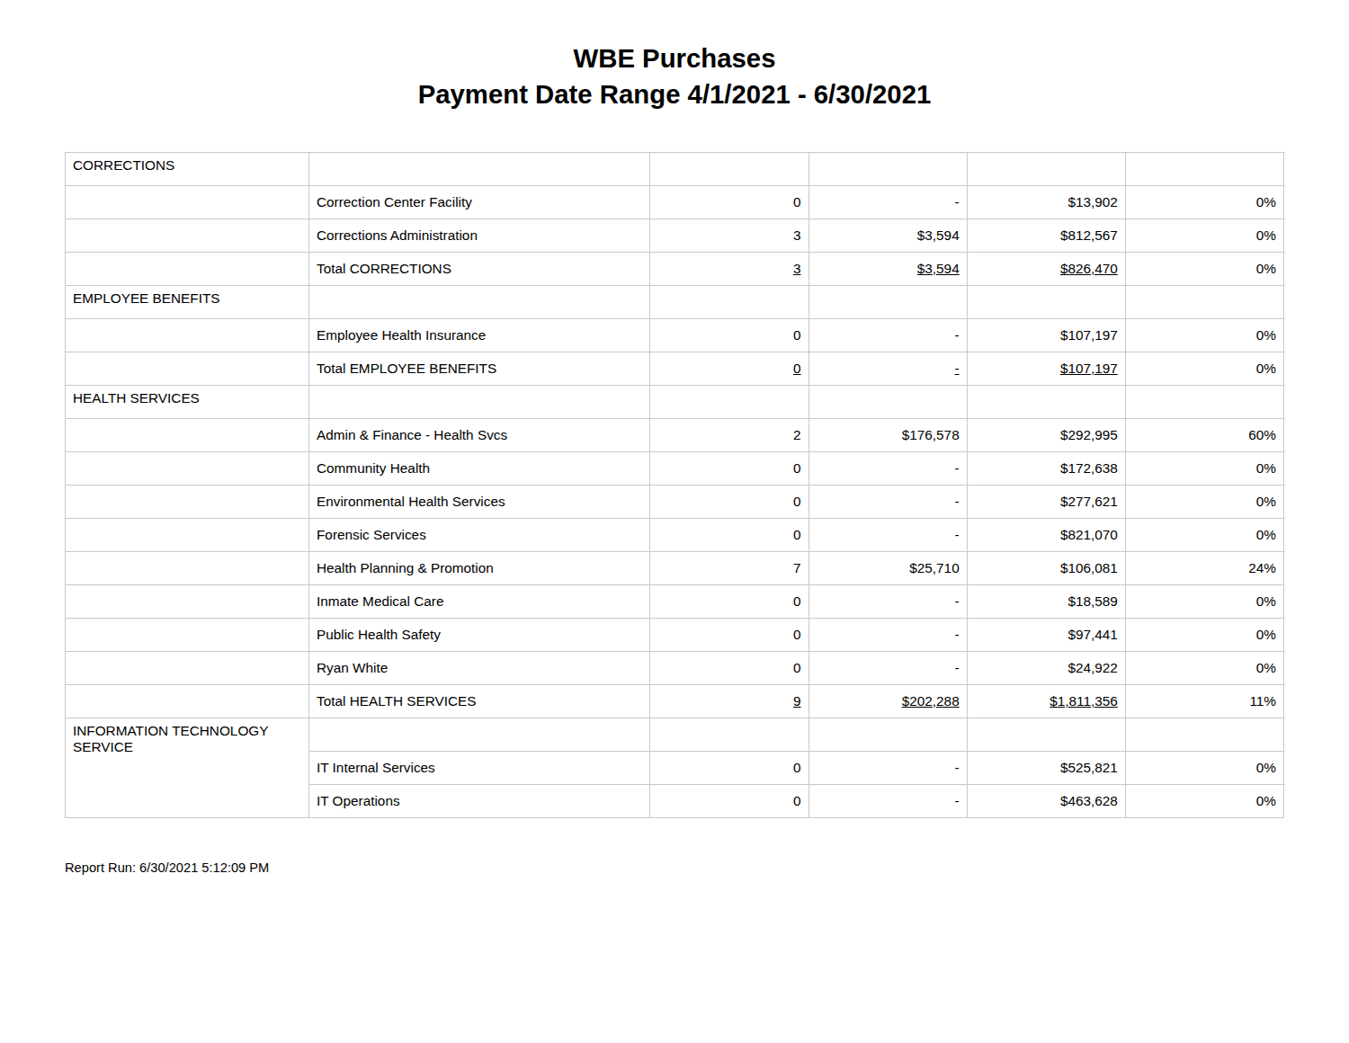WBE Purchases
Payment Date Range 4/1/2021 - 6/30/2021
| CORRECTIONS | | | | | |
| | Correction Center Facility | 0 | - | $13,902 | 0% |
| | Corrections Administration | 3 | $3,594 | $812,567 | 0% |
| | Total CORRECTIONS | 3 | $3,594 | $826,470 | 0% |
| EMPLOYEE BENEFITS | | | | | |
| | Employee Health Insurance | 0 | - | $107,197 | 0% |
| | Total EMPLOYEE BENEFITS | 0 | - | $107,197 | 0% |
| HEALTH SERVICES | | | | | |
| | Admin & Finance - Health Svcs | 2 | $176,578 | $292,995 | 60% |
| | Community Health | 0 | - | $172,638 | 0% |
| | Environmental Health Services | 0 | - | $277,621 | 0% |
| | Forensic Services | 0 | - | $821,070 | 0% |
| | Health Planning & Promotion | 7 | $25,710 | $106,081 | 24% |
| | Inmate Medical Care | 0 | - | $18,589 | 0% |
| | Public Health Safety | 0 | - | $97,441 | 0% |
| | Ryan White | 0 | - | $24,922 | 0% |
| | Total HEALTH SERVICES | 9 | $202,288 | $1,811,356 | 11% |
| INFORMATION TECHNOLOGY SERVICE | | | | | |
| IT Internal Services | 0 | - | $525,821 | 0% |
| IT Operations | 0 | - | $463,628 | 0% |
Report Run: 6/30/2021 5:12:09 PM